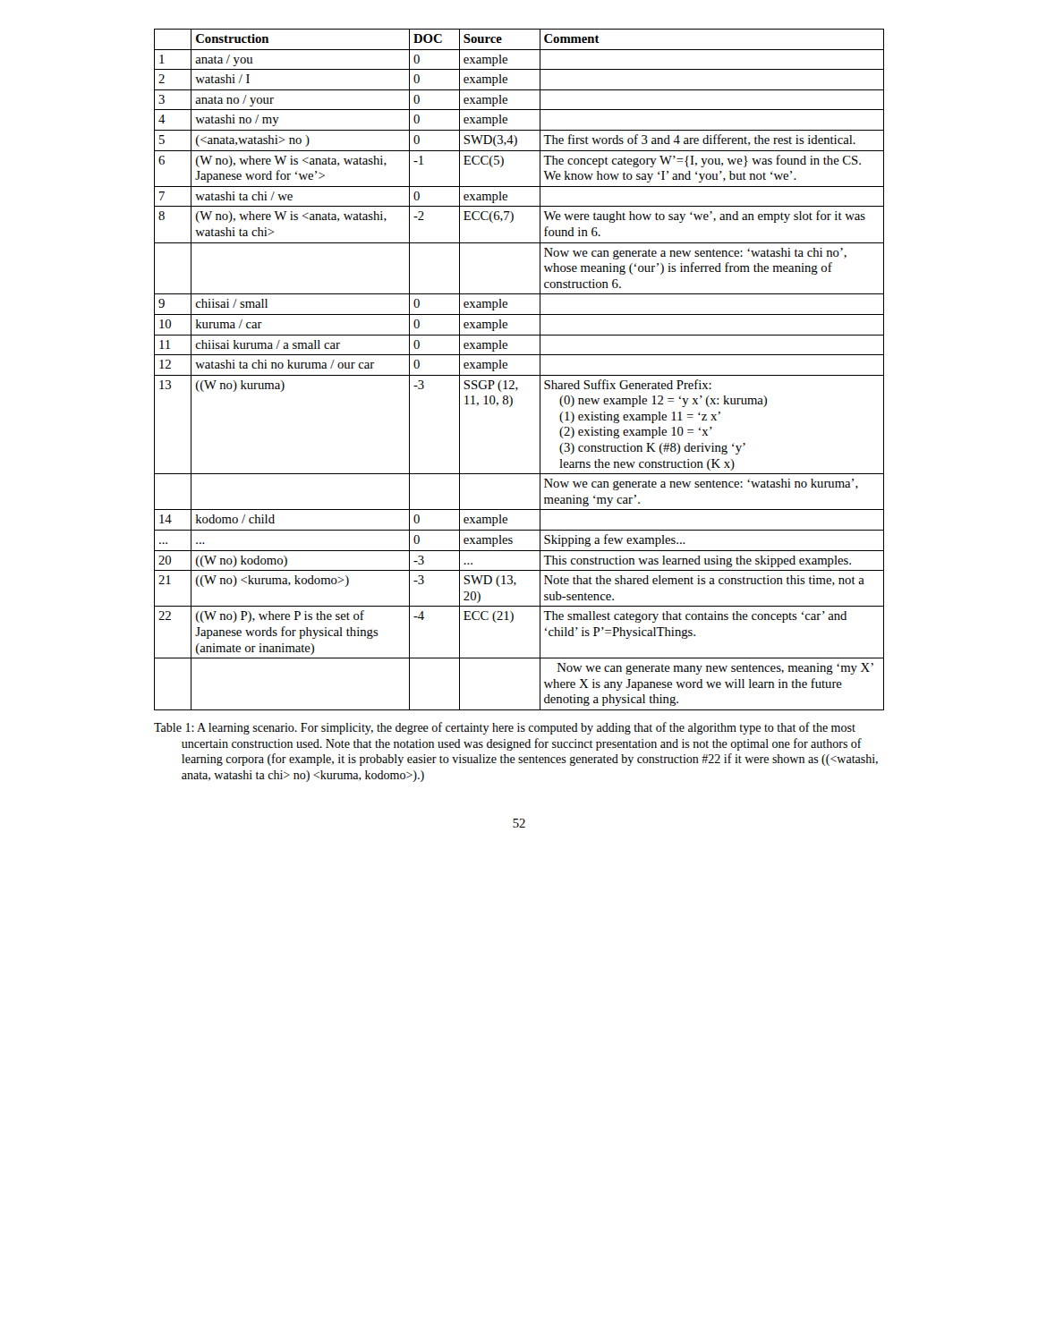Table 1: A learning scenario. For simplicity, the degree of certainty here is computed by adding that of the algorithm type to that of the most uncertain construction used. Note that the notation used was designed for succinct presentation and is not the optimal one for authors of learning corpora (for example, it is probably easier to visualize the sentences generated by construction #22 if it were shown as ((<watashi, anata, watashi ta chi> no) <kuruma, kodomo>).)
| | Construction | DOC | Source | Comment |
| --- | --- | --- | --- | --- |
| 1 | anata / you | 0 | example | |
| 2 | watashi / I | 0 | example | |
| 3 | anata no / your | 0 | example | |
| 4 | watashi no / my | 0 | example | |
| 5 | (<anata,watashi> no ) | 0 | SWD(3,4) | The first words of 3 and 4 are different, the rest is identical. |
| 6 | (W no), where W is <anata, watashi, Japanese word for ‘we’> | -1 | ECC(5) | The concept category W’={I, you, we} was found in the CS. We know how to say ‘I’ and ‘you’, but not ‘we’. |
| 7 | watashi ta chi / we | 0 | example | |
| 8 | (W no), where W is <anata, watashi, watashi ta chi> | -2 | ECC(6,7) | We were taught how to say ‘we’, and an empty slot for it was found in 6. |
| | | | | Now we can generate a new sentence: ‘watashi ta chi no’, whose meaning (‘our’) is inferred from the meaning of construction 6. |
| 9 | chiisai / small | 0 | example | |
| 10 | kuruma / car | 0 | example | |
| 11 | chiisai kuruma / a small car | 0 | example | |
| 12 | watashi ta chi no kuruma / our car | 0 | example | |
| 13 | ((W no) kuruma) | -3 | SSGP (12, 11, 10, 8) | Shared Suffix Generated Prefix: (0) new example 12 = ‘y x’ (x: kuruma) (1) existing example 11 = ‘z x’ (2) existing example 10 = ‘x’ (3) construction K (#8) deriving ‘y’ learns the new construction (K x) |
| | | | | Now we can generate a new sentence: ‘watashi no kuruma’, meaning ‘my car’. |
| 14 | kodomo / child | 0 | example | |
| ... | ... | 0 | examples | Skipping a few examples... |
| 20 | ((W no) kodomo) | -3 | ... | This construction was learned using the skipped examples. |
| 21 | ((W no) <kuruma, kodomo>) | -3 | SWD (13, 20) | Note that the shared element is a construction this time, not a sub-sentence. |
| 22 | ((W no) P), where P is the set of Japanese words for physical things (animate or inanimate) | -4 | ECC (21) | The smallest category that contains the concepts ‘car’ and ‘child’ is P’=PhysicalThings. |
| | | | | Now we can generate many new sentences, meaning ‘my X’ where X is any Japanese word we will learn in the future denoting a physical thing. |
52